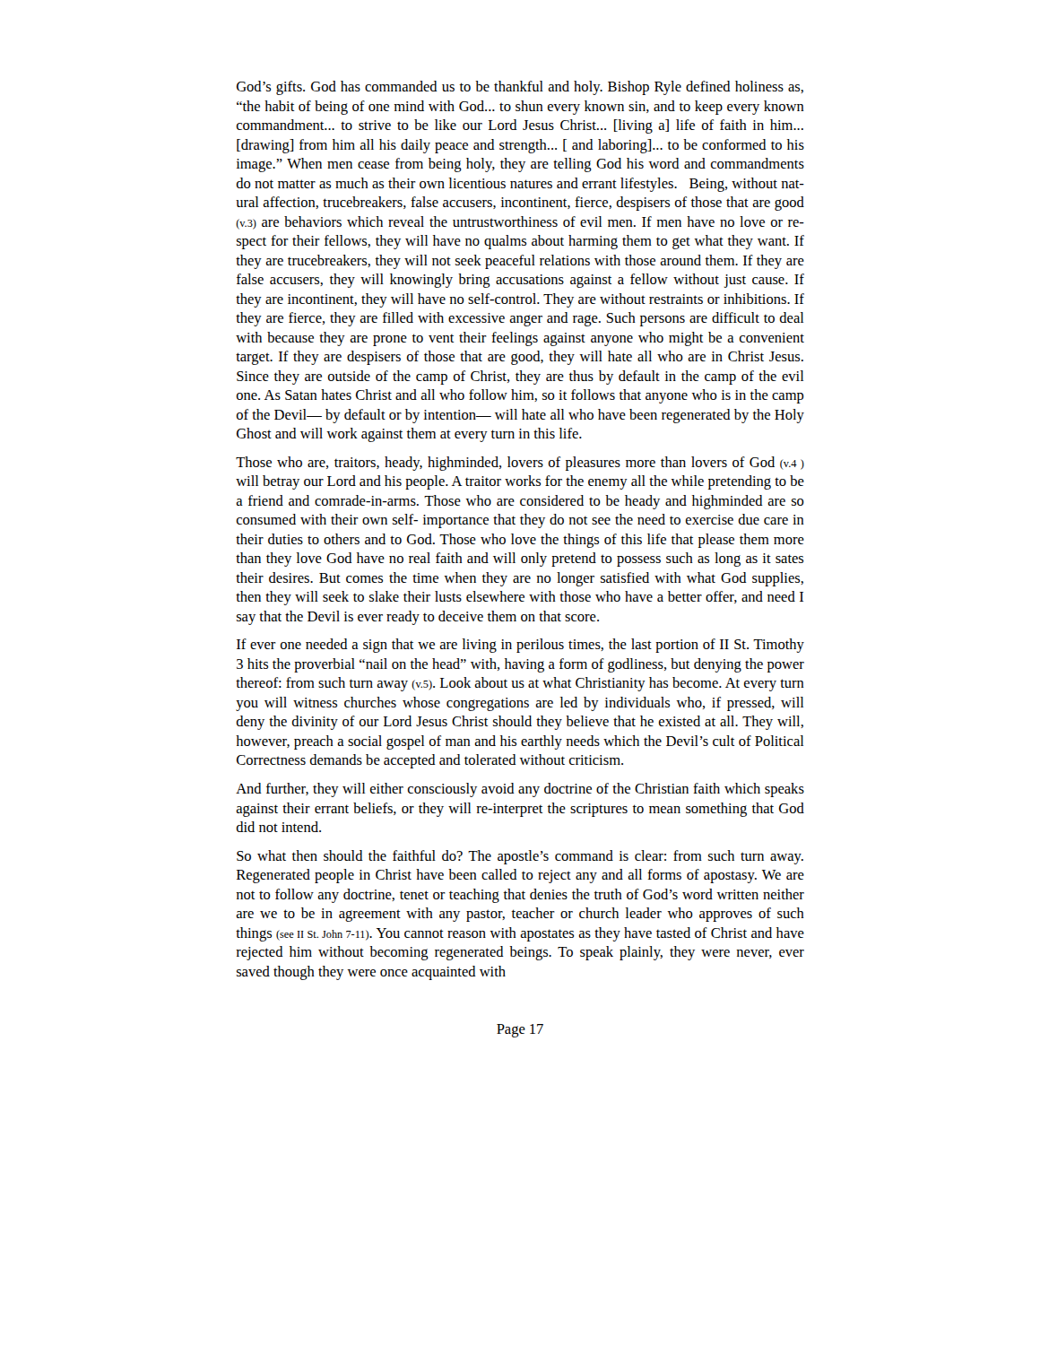God’s gifts. God has commanded us to be thankful and holy. Bishop Ryle defined holiness as, “the habit of being of one mind with God... to shun every known sin, and to keep every known commandment... to strive to be like our Lord Jesus Christ... [living a] life of faith in him... [drawing] from him all his daily peace and strength... [ and laboring]... to be conformed to his image.” When men cease from being holy, they are telling God his word and commandments do not matter as much as their own licentious natures and errant lifestyles. Being, without natural affection, trucebreakers, false accusers, incontinent, fierce, despisers of those that are good (v.3) are behaviors which reveal the untrustworthiness of evil men. If men have no love or respect for their fellows, they will have no qualms about harming them to get what they want. If they are trucebreakers, they will not seek peaceful relations with those around them. If they are false accusers, they will knowingly bring accusations against a fellow without just cause. If they are incontinent, they will have no self-control. They are without restraints or inhibitions. If they are fierce, they are filled with excessive anger and rage. Such persons are difficult to deal with because they are prone to vent their feelings against anyone who might be a convenient target. If they are despisers of those that are good, they will hate all who are in Christ Jesus. Since they are outside of the camp of Christ, they are thus by default in the camp of the evil one. As Satan hates Christ and all who follow him, so it follows that anyone who is in the camp of the Devil— by default or by intention— will hate all who have been regenerated by the Holy Ghost and will work against them at every turn in this life.
Those who are, traitors, heady, highminded, lovers of pleasures more than lovers of God (v.4 ) will betray our Lord and his people. A traitor works for the enemy all the while pretending to be a friend and comrade-in-arms. Those who are considered to be heady and highminded are so consumed with their own self- importance that they do not see the need to exercise due care in their duties to others and to God. Those who love the things of this life that please them more than they love God have no real faith and will only pretend to possess such as long as it sates their desires. But comes the time when they are no longer satisfied with what God supplies, then they will seek to slake their lusts elsewhere with those who have a better offer, and need I say that the Devil is ever ready to deceive them on that score.
If ever one needed a sign that we are living in perilous times, the last portion of II St. Timothy 3 hits the proverbial “nail on the head” with, having a form of godliness, but denying the power thereof: from such turn away (v.5). Look about us at what Christianity has become. At every turn you will witness churches whose congregations are led by individuals who, if pressed, will deny the divinity of our Lord Jesus Christ should they believe that he existed at all. They will, however, preach a social gospel of man and his earthly needs which the Devil’s cult of Political Correctness demands be accepted and tolerated without criticism.
And further, they will either consciously avoid any doctrine of the Christian faith which speaks against their errant beliefs, or they will re-interpret the scriptures to mean something that God did not intend.
So what then should the faithful do? The apostle’s command is clear: from such turn away. Regenerated people in Christ have been called to reject any and all forms of apostasy. We are not to follow any doctrine, tenet or teaching that denies the truth of God’s word written neither are we to be in agreement with any pastor, teacher or church leader who approves of such things (see II St. John 7-11). You cannot reason with apostates as they have tasted of Christ and have rejected him without becoming regenerated beings. To speak plainly, they were never, ever saved though they were once acquainted with
Page 17